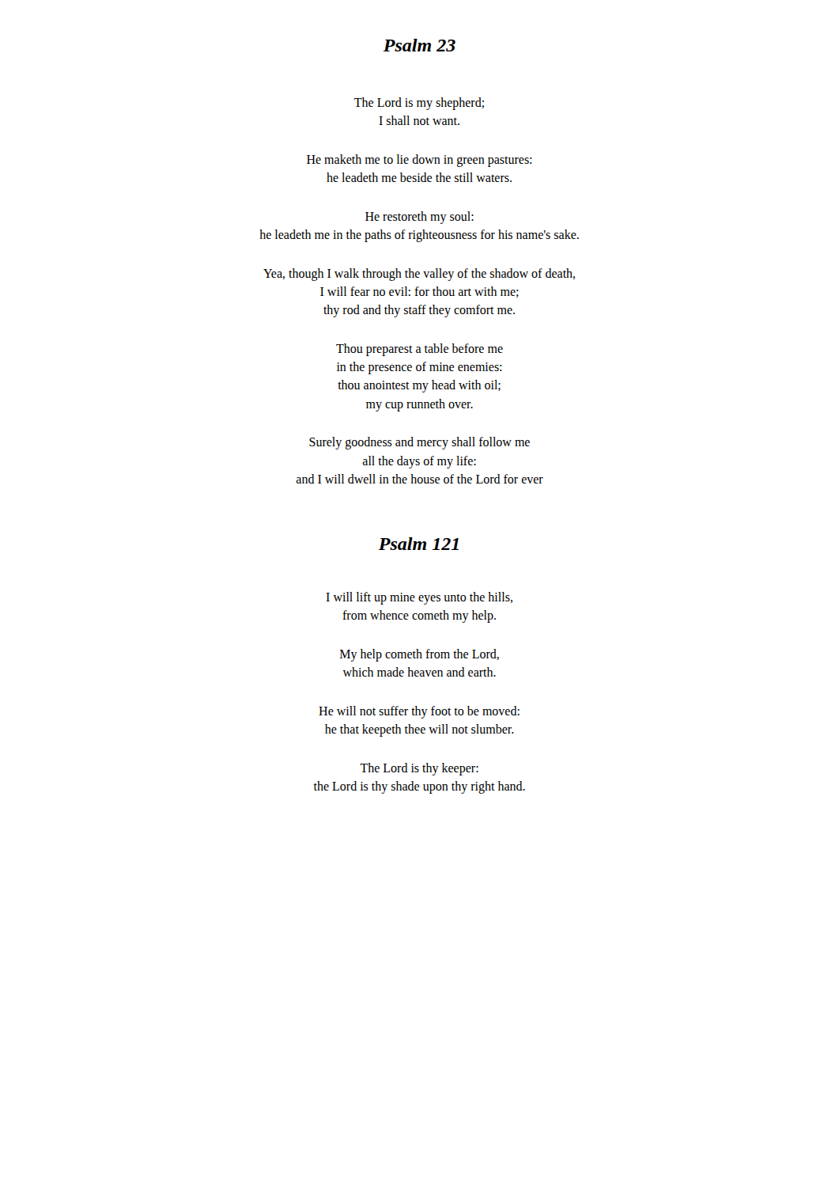Psalm 23
The Lord is my shepherd;
I shall not want.
He maketh me to lie down in green pastures:
he leadeth me beside the still waters.
He restoreth my soul:
he leadeth me in the paths of righteousness for his name's sake.
Yea, though I walk through the valley of the shadow of death,
I will fear no evil: for thou art with me;
thy rod and thy staff they comfort me.
Thou preparest a table before me
in the presence of mine enemies:
thou anointest my head with oil;
my cup runneth over.
Surely goodness and mercy shall follow me
all the days of my life:
and I will dwell in the house of the Lord for ever
Psalm 121
I will lift up mine eyes unto the hills,
from whence cometh my help.
My help cometh from the Lord,
which made heaven and earth.
He will not suffer thy foot to be moved:
he that keepeth thee will not slumber.
The Lord is thy keeper:
the Lord is thy shade upon thy right hand.